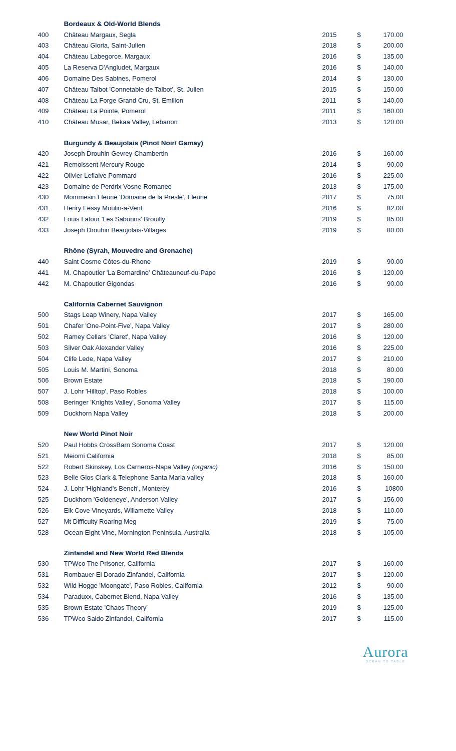Bordeaux & Old-World Blends
| 400 | Château Margaux, Segla | 2015 | $ | 170.00 |
| 403 | Château Gloria, Saint-Julien | 2018 | $ | 200.00 |
| 404 | Château Labegorce, Margaux | 2016 | $ | 135.00 |
| 405 | La Reserva D'Angludet, Margaux | 2016 | $ | 140.00 |
| 406 | Domaine Des Sabines, Pomerol | 2014 | $ | 130.00 |
| 407 | Château Talbot 'Connetable de Talbot', St. Julien | 2015 | $ | 150.00 |
| 408 | Château La Forge Grand Cru, St. Emilion | 2011 | $ | 140.00 |
| 409 | Château La Pointe, Pomerol | 2011 | $ | 160.00 |
| 410 | Château Musar, Bekaa Valley, Lebanon | 2013 | $ | 120.00 |
Burgundy & Beaujolais (Pinot Noir/ Gamay)
| 420 | Joseph Drouhin Gevrey-Chambertin | 2016 | $ | 160.00 |
| 421 | Remoissent Mercury Rouge | 2014 | $ | 90.00 |
| 422 | Olivier Leflaive Pommard | 2016 | $ | 225.00 |
| 423 | Domaine de Perdrix Vosne-Romanee | 2013 | $ | 175.00 |
| 430 | Mommesin Fleurie 'Domaine de la Presle', Fleurie | 2017 | $ | 75.00 |
| 431 | Henry Fessy Moulin-a-Vent | 2016 | $ | 82.00 |
| 432 | Louis Latour 'Les Saburins' Brouilly | 2019 | $ | 85.00 |
| 433 | Joseph Drouhin Beaujolais-Villages | 2019 | $ | 80.00 |
Rhône (Syrah, Mouvedre and Grenache)
| 440 | Saint Cosme Côtes-du-Rhone | 2019 | $ | 90.00 |
| 441 | M. Chapoutier 'La Bernardine' Châteauneuf-du-Pape | 2016 | $ | 120.00 |
| 442 | M. Chapoutier Gigondas | 2016 | $ | 90.00 |
California Cabernet Sauvignon
| 500 | Stags Leap Winery, Napa Valley | 2017 | $ | 165.00 |
| 501 | Chafer 'One-Point-Five', Napa Valley | 2017 | $ | 280.00 |
| 502 | Ramey Cellars 'Claret', Napa Valley | 2016 | $ | 120.00 |
| 503 | Silver Oak Alexander Valley | 2016 | $ | 225.00 |
| 504 | Clife Lede, Napa Valley | 2017 | $ | 210.00 |
| 505 | Louis M. Martini, Sonoma | 2018 | $ | 80.00 |
| 506 | Brown Estate | 2018 | $ | 190.00 |
| 507 | J. Lohr 'Hilltop', Paso Robles | 2018 | $ | 100.00 |
| 508 | Beringer 'Knights Valley', Sonoma Valley | 2017 | $ | 115.00 |
| 509 | Duckhorn Napa Valley | 2018 | $ | 200.00 |
New World Pinot Noir
| 520 | Paul Hobbs CrossBarn Sonoma Coast | 2017 | $ | 120.00 |
| 521 | Meiomi California | 2018 | $ | 85.00 |
| 522 | Robert Skinskey, Los Carneros-Napa Valley (organic) | 2016 | $ | 150.00 |
| 523 | Belle Glos Clark & Telephone Santa Maria valley | 2018 | $ | 160.00 |
| 524 | J. Lohr 'Highland's Bench', Monterey | 2016 | $ | 10800 |
| 525 | Duckhorn 'Goldeneye', Anderson Valley | 2017 | $ | 156.00 |
| 526 | Elk Cove Vineyards, Willamette Valley | 2018 | $ | 110.00 |
| 527 | Mt Difficulty Roaring Meg | 2019 | $ | 75.00 |
| 528 | Ocean Eight Vine, Mornington Peninsula, Australia | 2018 | $ | 105.00 |
Zinfandel and New World Red Blends
| 530 | TPWco The Prisoner, California | 2017 | $ | 160.00 |
| 531 | Rombauer El Dorado Zinfandel, California | 2017 | $ | 120.00 |
| 532 | Wild Hogge 'Moongate', Paso Robles, California | 2012 | $ | 90.00 |
| 534 | Paraduxx, Cabernet Blend, Napa Valley | 2016 | $ | 135.00 |
| 535 | Brown Estate 'Chaos Theory' | 2019 | $ | 125.00 |
| 536 | TPWco Saldo Zinfandel, California | 2017 | $ | 115.00 |
Aurora
OCEAN TO TABLE